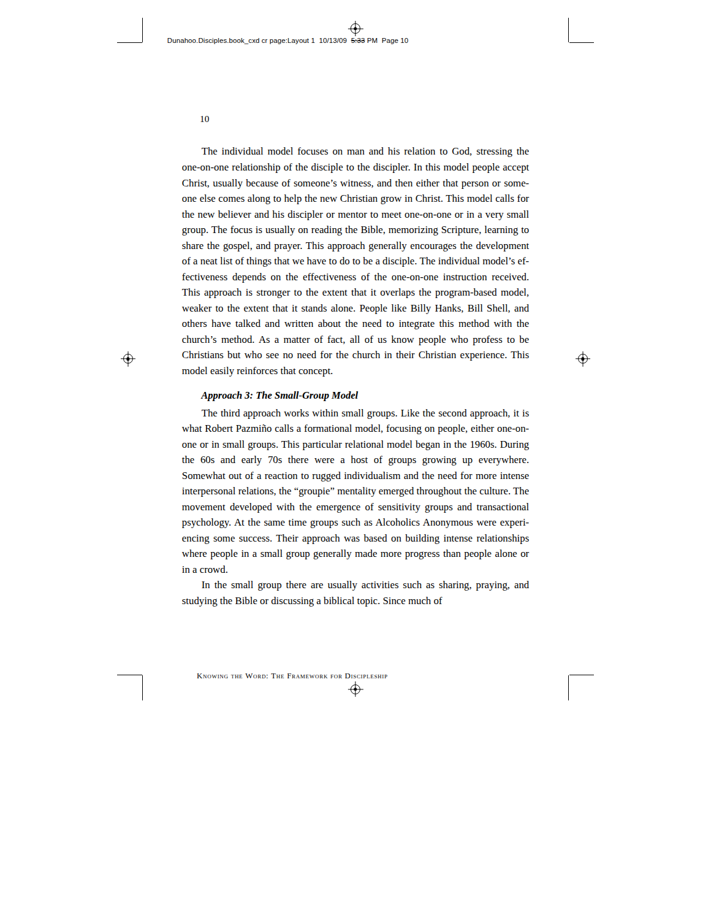Dunahoo.Disciples.book_cxd cr page:Layout 1 10/13/09 5:33 PM Page 10
10
The individual model focuses on man and his relation to God, stressing the one-on-one relationship of the disciple to the discipler. In this model people accept Christ, usually because of someone’s witness, and then either that person or someone else comes along to help the new Christian grow in Christ. This model calls for the new believer and his discipler or mentor to meet one-on-one or in a very small group. The focus is usually on reading the Bible, memorizing Scripture, learning to share the gospel, and prayer. This approach generally encourages the development of a neat list of things that we have to do to be a disciple. The individual model’s effectiveness depends on the effectiveness of the one-on-one instruction received. This approach is stronger to the extent that it overlaps the program-based model, weaker to the extent that it stands alone. People like Billy Hanks, Bill Shell, and others have talked and written about the need to integrate this method with the church’s method. As a matter of fact, all of us know people who profess to be Christians but who see no need for the church in their Christian experience. This model easily reinforces that concept.
Approach 3: The Small-Group Model
The third approach works within small groups. Like the second approach, it is what Robert Pazmiño calls a formational model, focusing on people, either one-on-one or in small groups. This particular relational model began in the 1960s. During the 60s and early 70s there were a host of groups growing up everywhere. Somewhat out of a reaction to rugged individualism and the need for more intense interpersonal relations, the “groupie” mentality emerged throughout the culture. The movement developed with the emergence of sensitivity groups and transactional psychology. At the same time groups such as Alcoholics Anonymous were experiencing some success. Their approach was based on building intense relationships where people in a small group generally made more progress than people alone or in a crowd.
In the small group there are usually activities such as sharing, praying, and studying the Bible or discussing a biblical topic. Since much of
Knowing the Word: The Framework for Discipleship